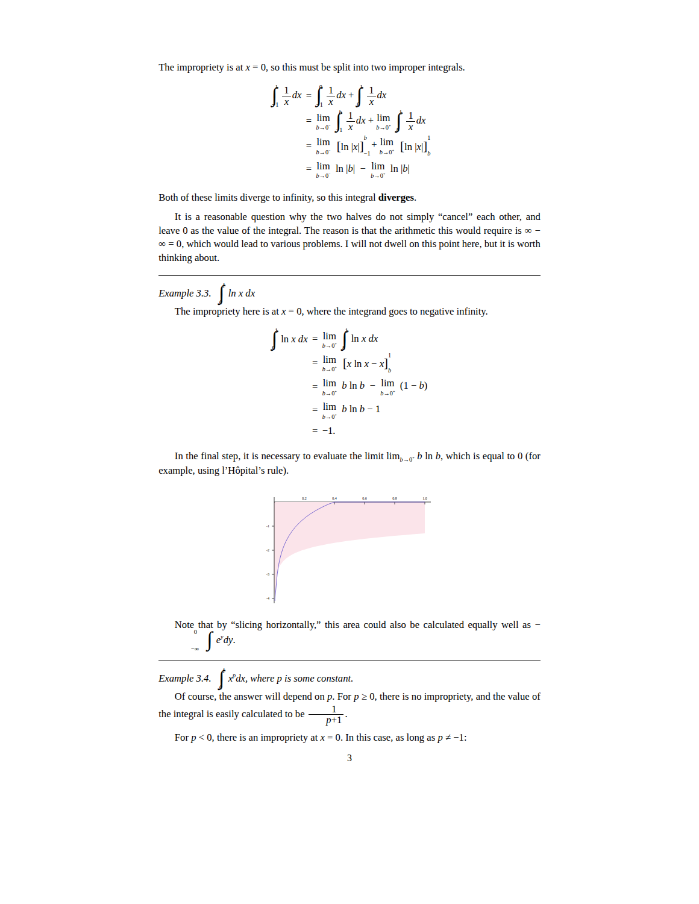The impropriety is at x = 0, so this must be split into two improper integrals.
| 1 ∫ −1 1 x dx | = | 0 ∫ −1 1 x dx + 1 ∫ 0 1 x dx |
| | = | lim b →0 − b ∫ −1 1 x dx + lim b →0 + 1 ∫ b 1 x dx |
| | = | lim b →0 − [ ln / x / ] b −1 + lim b →0 + [ ln / x / ] 1 b |
| | = | lim b →0 − ln / b / − lim b →0 + ln / b / |
Both of these limits diverge to infinity, so this integral diverges.
It is a reasonable question why the two halves do not simply “cancel” each other, and leave 0 as the value of the integral. The reason is that the arithmetic this would require is ∞ − ∞ = 0, which would lead to various problems. I will not dwell on this point here, but it is worth thinking about.
Example 3.3. 1∫0 ln x dx
The impropriety here is at x = 0, where the integrand goes to negative infinity.
| 1 ∫ 0 ln x dx | = | lim b →0 + 1 ∫ b ln x dx |
| | = | lim b →0 + [ x ln x − x ] 1 b |
| | = | lim b →0 + b ln b − lim b →0 + (1 − b ) |
| | = | lim b →0 + b ln b − 1 |
| | = | −1. |
In the final step, it is necessary to evaluate the limit limb→0+ b ln b, which is equal to 0 (for example, using l’Hôpital’s rule).
0.2 0.4 0.6 0.8 1.0 -1 -2 -3 -4
Note that by “slicing horizontally,” this area could also be calculated equally well as −0∫−∞ eydy.
Example 3.4. 1∫0 xpdx, where p is some constant.
Of course, the answer will depend on p. For p ≥ 0, there is no impropriety, and the value of the integral is easily calculated to be 1 p+1.
For p < 0, there is an impropriety at x = 0. In this case, as long as p ≠ −1:
3